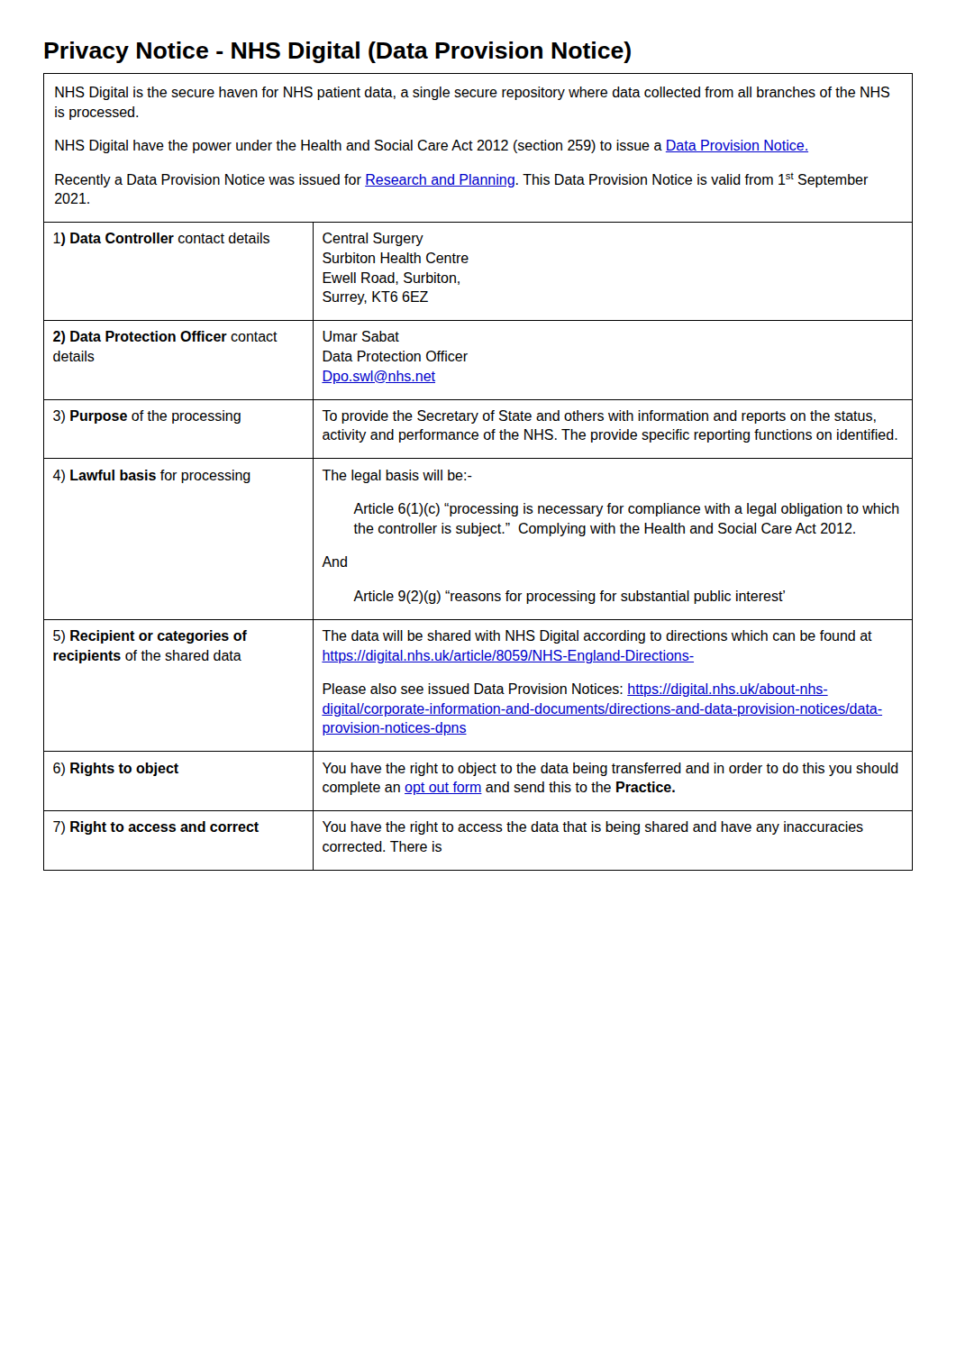Privacy Notice - NHS Digital (Data Provision Notice)
NHS Digital is the secure haven for NHS patient data, a single secure repository where data collected from all branches of the NHS is processed.
NHS Digital have the power under the Health and Social Care Act 2012 (section 259) to issue a Data Provision Notice.
Recently a Data Provision Notice was issued for Research and Planning. This Data Provision Notice is valid from 1st September 2021.
| 1 ) Data Controller contact details | Central Surgery Surbiton Health Centre Ewell Road, Surbiton, Surrey, KT6 6EZ |
| 2) Data Protection Officer contact details | Umar Sabat Data Protection Officer Dpo.swl@nhs.net |
| 3) Purpose of the processing | To provide the Secretary of State and others with information and reports on the status, activity and performance of the NHS. The provide specific reporting functions on identified. |
| 4) Lawful basis for processing | The legal basis will be:- Article 6(1)(c) “processing is necessary for compliance with a legal obligation to which the controller is subject.” Complying with the Health and Social Care Act 2012. And Article 9(2)(g) “reasons for processing for substantial public interest’ |
| 5) Recipient or categories of recipients of the shared data | The data will be shared with NHS Digital according to directions which can be found at https://digital.nhs.uk/article/8059/NHS-England-Directions- Please also see issued Data Provision Notices: https://digital.nhs.uk/about-nhs-digital/corporate-information-and-documents/directions-and-data-provision-notices/data-provision-notices-dpns |
| 6) Rights to object | You have the right to object to the data being transferred and in order to do this you should complete an opt out form and send this to the Practice. |
| 7) Right to access and correct | You have the right to access the data that is being shared and have any inaccuracies corrected. There is |